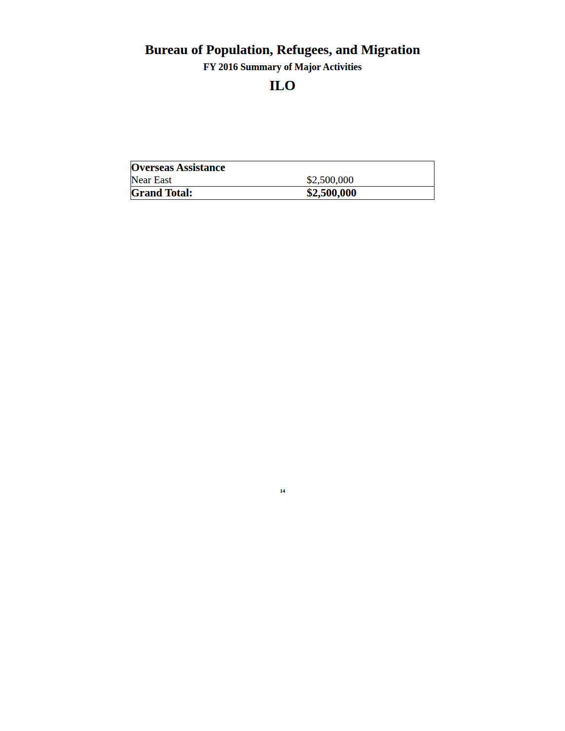Bureau of Population, Refugees, and Migration
FY 2016 Summary of Major Activities
ILO
| Overseas Assistance |
| Near East | $2,500,000 |
| Grand Total: | $2,500,000 |
14